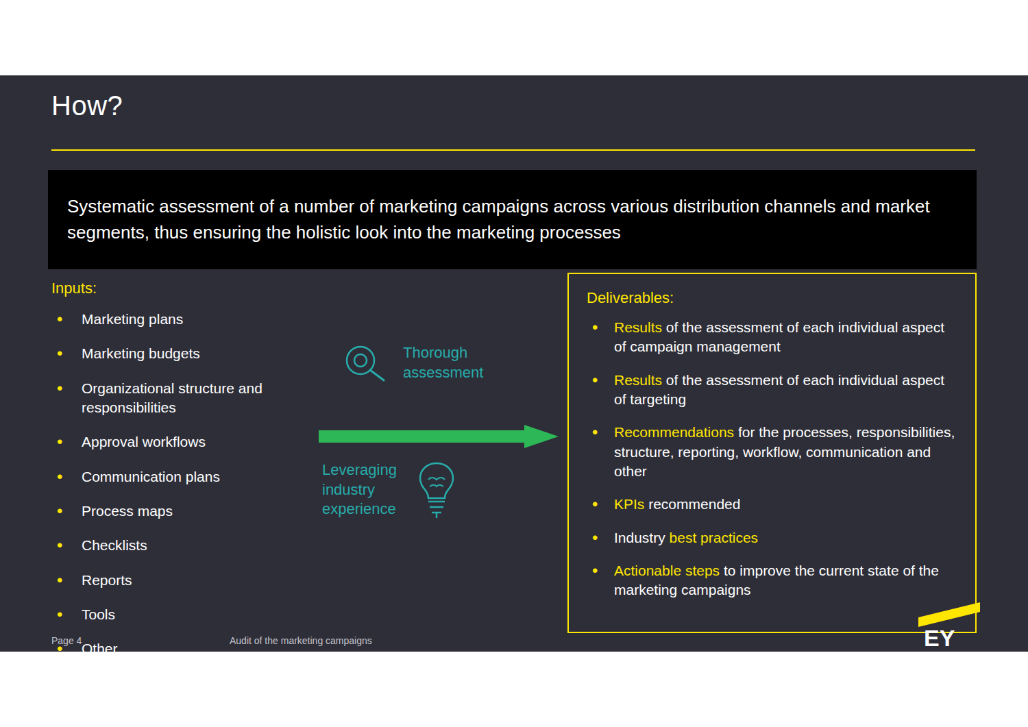How?
Systematic assessment of a number of marketing campaigns across various distribution channels and market segments, thus ensuring the holistic look into the marketing processes
Inputs:
Marketing plans
Marketing budgets
Organizational structure and responsibilities
Approval workflows
Communication plans
Process maps
Checklists
Reports
Tools
Other
Thorough
assessment
Leveraging
industry
experience
Deliverables:
Results of the assessment of each individual aspect of campaign management
Results of the assessment of each individual aspect of targeting
Recommendations for the processes, responsibilities, structure, reporting, workflow, communication and other
KPIs recommended
Industry best practices
Actionable steps to improve the current state of the marketing campaigns
Page 4 Audit of the marketing campaigns
EY